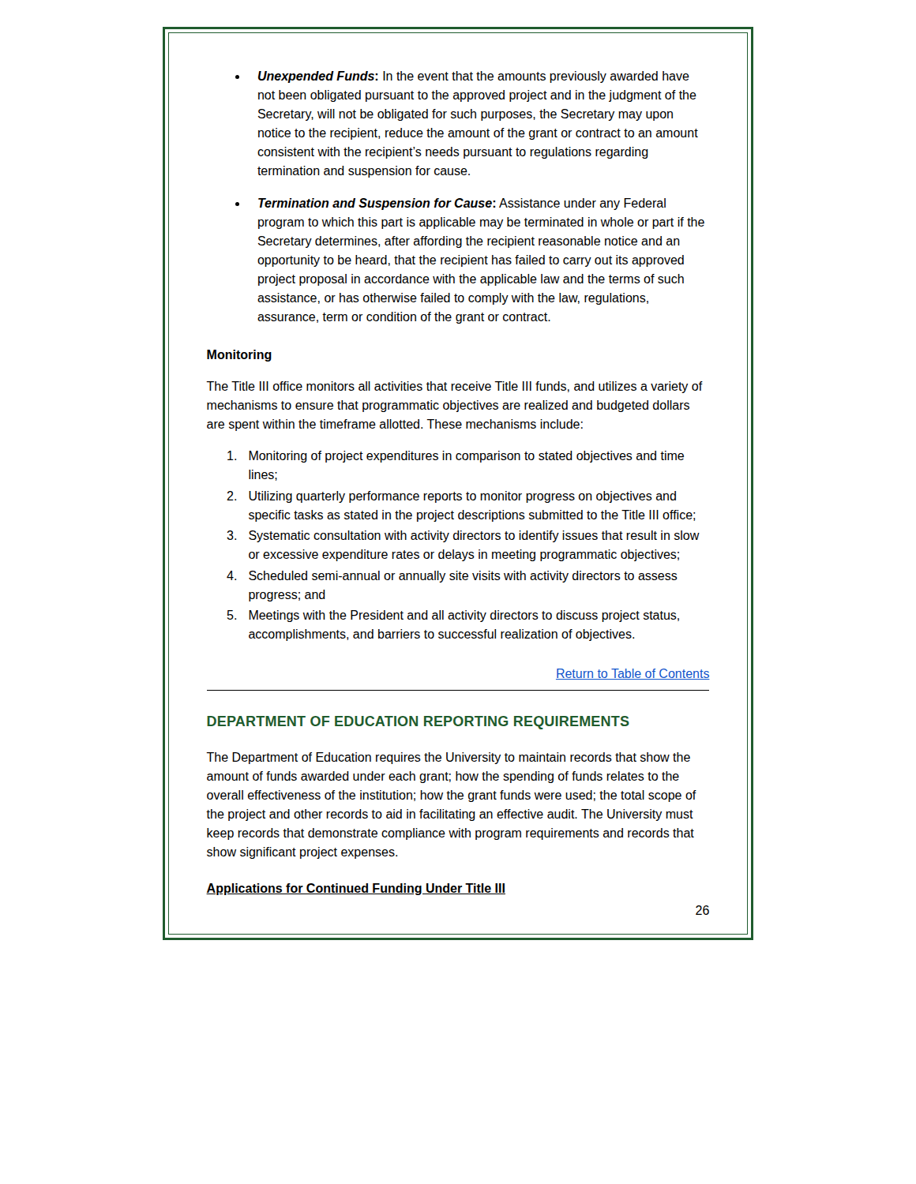Unexpended Funds: In the event that the amounts previously awarded have not been obligated pursuant to the approved project and in the judgment of the Secretary, will not be obligated for such purposes, the Secretary may upon notice to the recipient, reduce the amount of the grant or contract to an amount consistent with the recipient’s needs pursuant to regulations regarding termination and suspension for cause.
Termination and Suspension for Cause: Assistance under any Federal program to which this part is applicable may be terminated in whole or part if the Secretary determines, after affording the recipient reasonable notice and an opportunity to be heard, that the recipient has failed to carry out its approved project proposal in accordance with the applicable law and the terms of such assistance, or has otherwise failed to comply with the law, regulations, assurance, term or condition of the grant or contract.
Monitoring
The Title III office monitors all activities that receive Title III funds, and utilizes a variety of mechanisms to ensure that programmatic objectives are realized and budgeted dollars are spent within the timeframe allotted. These mechanisms include:
Monitoring of project expenditures in comparison to stated objectives and time lines;
Utilizing quarterly performance reports to monitor progress on objectives and specific tasks as stated in the project descriptions submitted to the Title III office;
Systematic consultation with activity directors to identify issues that result in slow or excessive expenditure rates or delays in meeting programmatic objectives;
Scheduled semi-annual or annually site visits with activity directors to assess progress; and
Meetings with the President and all activity directors to discuss project status, accomplishments, and barriers to successful realization of objectives.
Return to Table of Contents
DEPARTMENT OF EDUCATION REPORTING REQUIREMENTS
The Department of Education requires the University to maintain records that show the amount of funds awarded under each grant; how the spending of funds relates to the overall effectiveness of the institution; how the grant funds were used; the total scope of the project and other records to aid in facilitating an effective audit. The University must keep records that demonstrate compliance with program requirements and records that show significant project expenses.
Applications for Continued Funding Under Title III
26